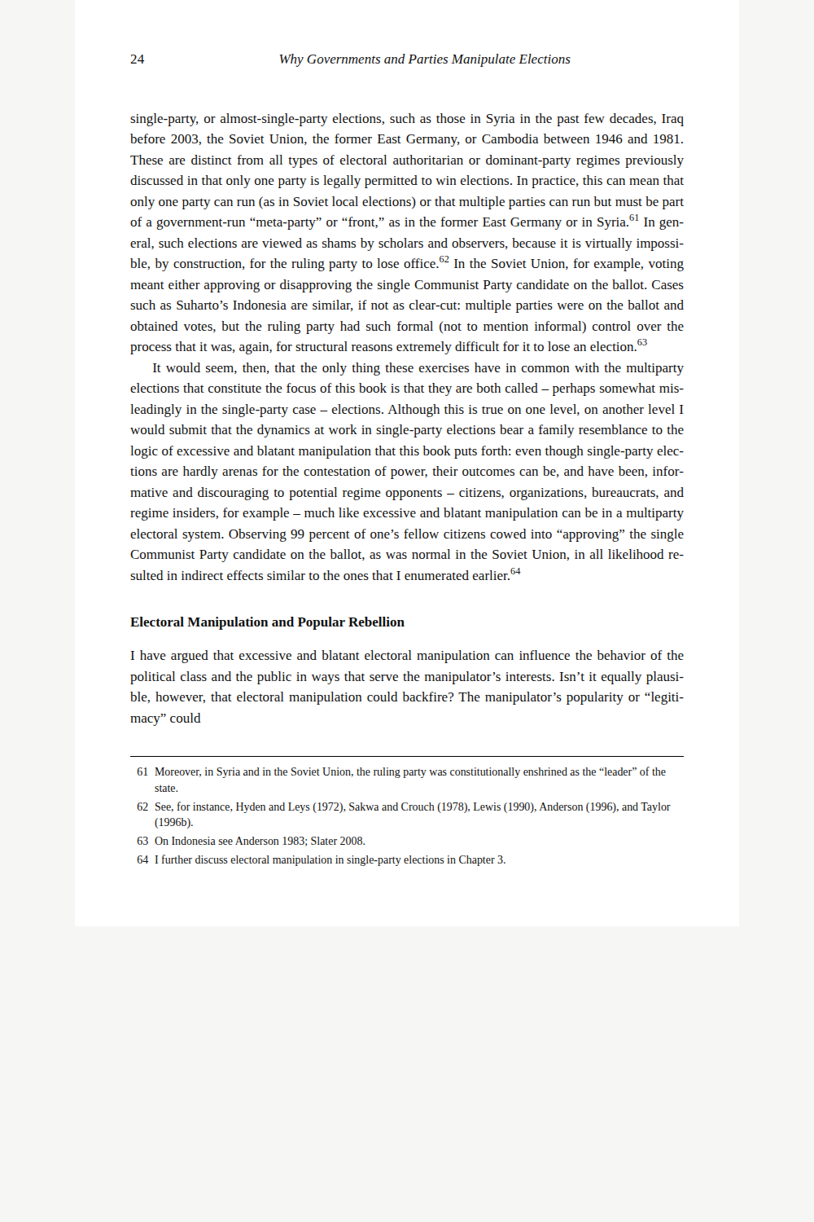24 Why Governments and Parties Manipulate Elections
single-party, or almost-single-party elections, such as those in Syria in the past few decades, Iraq before 2003, the Soviet Union, the former East Germany, or Cambodia between 1946 and 1981. These are distinct from all types of electoral authoritarian or dominant-party regimes previously discussed in that only one party is legally permitted to win elections. In practice, this can mean that only one party can run (as in Soviet local elections) or that multiple parties can run but must be part of a government-run “meta-party” or “front,” as in the former East Germany or in Syria.61 In general, such elections are viewed as shams by scholars and observers, because it is virtually impossible, by construction, for the ruling party to lose office.62 In the Soviet Union, for example, voting meant either approving or disapproving the single Communist Party candidate on the ballot. Cases such as Suharto’s Indonesia are similar, if not as clear-cut: multiple parties were on the ballot and obtained votes, but the ruling party had such formal (not to mention informal) control over the process that it was, again, for structural reasons extremely difficult for it to lose an election.63
It would seem, then, that the only thing these exercises have in common with the multiparty elections that constitute the focus of this book is that they are both called – perhaps somewhat misleadingly in the single-party case – elections. Although this is true on one level, on another level I would submit that the dynamics at work in single-party elections bear a family resemblance to the logic of excessive and blatant manipulation that this book puts forth: even though single-party elections are hardly arenas for the contestation of power, their outcomes can be, and have been, informative and discouraging to potential regime opponents – citizens, organizations, bureaucrats, and regime insiders, for example – much like excessive and blatant manipulation can be in a multiparty electoral system. Observing 99 percent of one’s fellow citizens cowed into “approving” the single Communist Party candidate on the ballot, as was normal in the Soviet Union, in all likelihood resulted in indirect effects similar to the ones that I enumerated earlier.64
Electoral Manipulation and Popular Rebellion
I have argued that excessive and blatant electoral manipulation can influence the behavior of the political class and the public in ways that serve the manipulator’s interests. Isn’t it equally plausible, however, that electoral manipulation could backfire? The manipulator’s popularity or “legitimacy” could
61 Moreover, in Syria and in the Soviet Union, the ruling party was constitutionally enshrined as the “leader” of the state.
62 See, for instance, Hyden and Leys (1972), Sakwa and Crouch (1978), Lewis (1990), Anderson (1996), and Taylor (1996b).
63 On Indonesia see Anderson 1983; Slater 2008.
64 I further discuss electoral manipulation in single-party elections in Chapter 3.